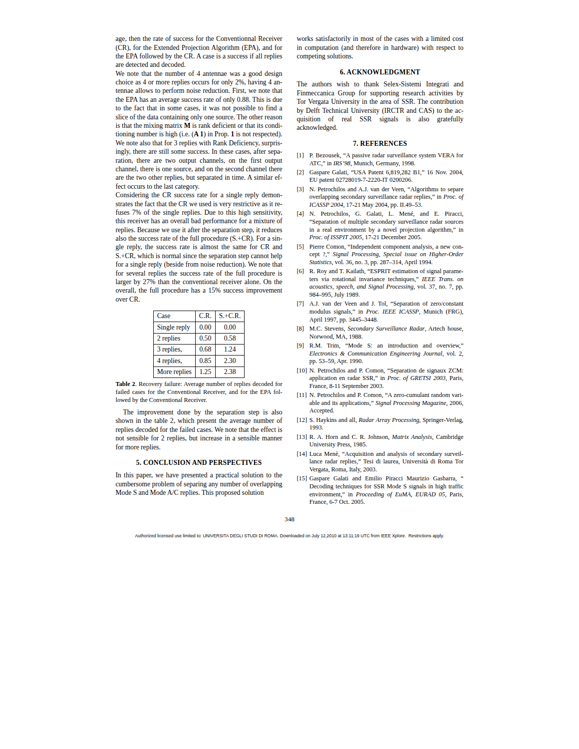age, then the rate of success for the Conventionnal Receiver (CR), for the Extended Projection Algorithm (EPA), and for the EPA followed by the CR. A case is a success if all replies are detected and decoded.
We note that the number of 4 antennae was a good design choice as 4 or more replies occurs for only 2%, having 4 antennae allows to perform noise reduction. First, we note that the EPA has an average success rate of only 0.88. This is due to the fact that in some cases, it was not possible to find a slice of the data containing only one source. The other reason is that the mixing matrix M is rank deficient or that its conditioning number is high (i.e. (A 1) in Prop. 1 is not respected). We note also that for 3 replies with Rank Deficiency, surprisingly, there are still some success. In these cases, after separation, there are two output channels, on the first output channel, there is one source, and on the second channel there are the two other replies, but separated in time. A similar effect occurs to the last category.
Considering the CR success rate for a single reply demonstrates the fact that the CR we used is very restrictive as it refuses 7% of the single replies. Due to this high sensitivity, this receiver has an overall bad performance for a mixture of replies. Because we use it after the separation step, it reduces also the success rate of the full procedure (S.+CR). For a single reply, the success rate is almost the same for CR and S.+CR, which is normal since the separation step cannot help for a single reply (beside from noise reduction). We note that for several replies the success rate of the full procedure is larger by 27% than the conventional receiver alone. On the overall, the full procedure has a 15% success improvement over CR.
| Case | C.R. | S.+C.R. |
| Single reply | 0.00 | 0.00 |
| 2 replies | 0.50 | 0.58 |
| 3 replies, | 0.68 | 1.24 |
| 4 replies, | 0.85 | 2.30 |
| More replies | 1.25 | 2.38 |
Table 2. Recovery failure: Average number of replies decoded for failed cases for the Conventional Receiver, and for the EPA followed by the Conventional Receiver.
The improvement done by the separation step is also shown in the table 2, which present the average number of replies decoded for the failed cases. We note that the effect is not sensible for 2 replies, but increase in a sensible manner for more replies.
5. CONCLUSION AND PERSPECTIVES
In this paper, we have presented a practical solution to the cumbersome problem of separing any number of overlapping Mode S and Mode A/C replies. This proposed solution
works satisfactorily in most of the cases with a limited cost in computation (and therefore in hardware) with respect to competing solutions.
6. ACKNOWLEDGMENT
The authors wish to thank Selex-Sistemi Integrati and Finmeccanica Group for supporting research activities by Tor Vergata University in the area of SSR. The contribution by Delft Technical University (IRCTR and CAS) to the acquisition of real SSR signals is also gratefully acknowledged.
7. REFERENCES
[1] P. Bezousek, “A passive radar surveillance system VERA for ATC,” in IRS’98, Munich, Germany, 1998.
[2] Gaspare Galati, “USA Patent 6,819,282 B1,” 16 Nov. 2004, EU patent 02728019-7-2220-IT 0200206.
[3] N. Petrochilos and A.J. van der Veen, “Algorithms to separe overlapping secondary surveillance radar replies,” in Proc. of ICASSP 2004, 17-21 May 2004, pp. II.49–53.
[4] N. Petrochilos, G. Galati, L. Mené, and E. Piracci, “Separation of multiple secondary surveillance radar sources in a real environment by a novel projection algorithm,” in Proc. of ISSPIT 2005, 17-21 December 2005.
[5] Pierre Comon, “Independent component analysis, a new concept ?,” Signal Processing, Special issue on Higher-Order Statistics, vol. 36, no. 3, pp. 287–314, April 1994.
[6] R. Roy and T. Kailath, “ESPRIT estimation of signal parameters via rotational invariance techniques,” IEEE Trans. on acoustics, speech, and Signal Processing, vol. 37, no. 7, pp. 984–995, July 1989.
[7] A.J. van der Veen and J. Tol, “Separation of zero/constant modulus signals,” in Proc. IEEE ICASSP, Munich (FRG), April 1997, pp. 3445–3448.
[8] M.C. Stevens, Secondary Surveillance Radar, Artech house, Norwood, MA, 1988.
[9] R.M. Trim, “Mode S: an introduction and overview,” Electronics & Communication Engineering Journal, vol. 2, pp. 53–59, Apr. 1990.
[10] N. Petrochilos and P. Comon, “Separation de signaux ZCM: application en radar SSR,” in Proc. of GRETSI 2003, Paris, France, 8-11 September 2003.
[11] N. Petrochilos and P. Comon, “A zero-cumulant random variable and its applications,” Signal Processing Magazine, 2006, Accepted.
[12] S. Haykins and all, Radar Array Processing, Springer-Verlag, 1993.
[13] R. A. Horn and C. R. Johnson, Matrix Analysis, Cambridge University Press, 1985.
[14] Luca Menè, “Acquisition and analysis of secondary surveillance radar replies,” Tesi di laurea, Università di Roma Tor Vergata, Roma, Italy, 2003.
[15] Gaspare Galati and Emilio Piracci Maurizio Gasbarra, “ Decoding techniques for SSR Mode S signals in high traffic environment,” in Proceeding of EuMA, EURAD 05, Paris, France, 6-7 Oct. 2005.
348
Authorized licensed use limited to: UNIVERSITA DEGLI STUDI DI ROMA. Downloaded on July 12,2010 at 13:11:19 UTC from IEEE Xplore. Restrictions apply.